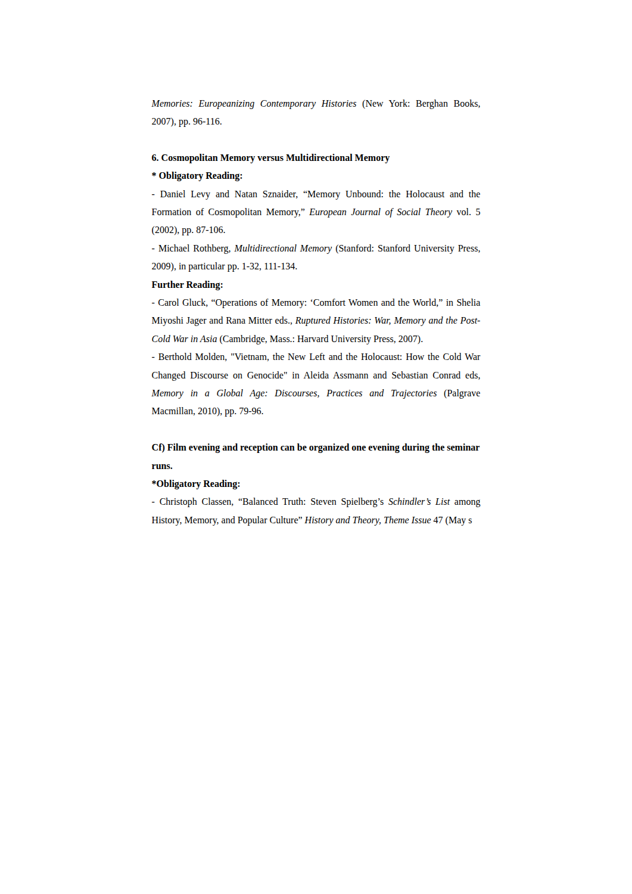Memories: Europeanizing Contemporary Histories (New York: Berghan Books, 2007), pp. 96-116.
6. Cosmopolitan Memory versus Multidirectional Memory
* Obligatory Reading:
- Daniel Levy and Natan Sznaider, “Memory Unbound: the Holocaust and the Formation of Cosmopolitan Memory,” European Journal of Social Theory vol. 5 (2002), pp. 87-106.
- Michael Rothberg, Multidirectional Memory (Stanford: Stanford University Press, 2009), in particular pp. 1-32, 111-134.
Further Reading:
- Carol Gluck, “Operations of Memory: ‘Comfort Women and the World,” in Shelia Miyoshi Jager and Rana Mitter eds., Ruptured Histories: War, Memory and the Post-Cold War in Asia (Cambridge, Mass.: Harvard University Press, 2007).
- Berthold Molden, "Vietnam, the New Left and the Holocaust: How the Cold War Changed Discourse on Genocide" in Aleida Assmann and Sebastian Conrad eds, Memory in a Global Age: Discourses, Practices and Trajectories (Palgrave Macmillan, 2010), pp. 79-96.
Cf) Film evening and reception can be organized one evening during the seminar runs.
*Obligatory Reading:
- Christoph Classen, “Balanced Truth: Steven Spielberg’s Schindler’s List among History, Memory, and Popular Culture” History and Theory, Theme Issue 47 (May s